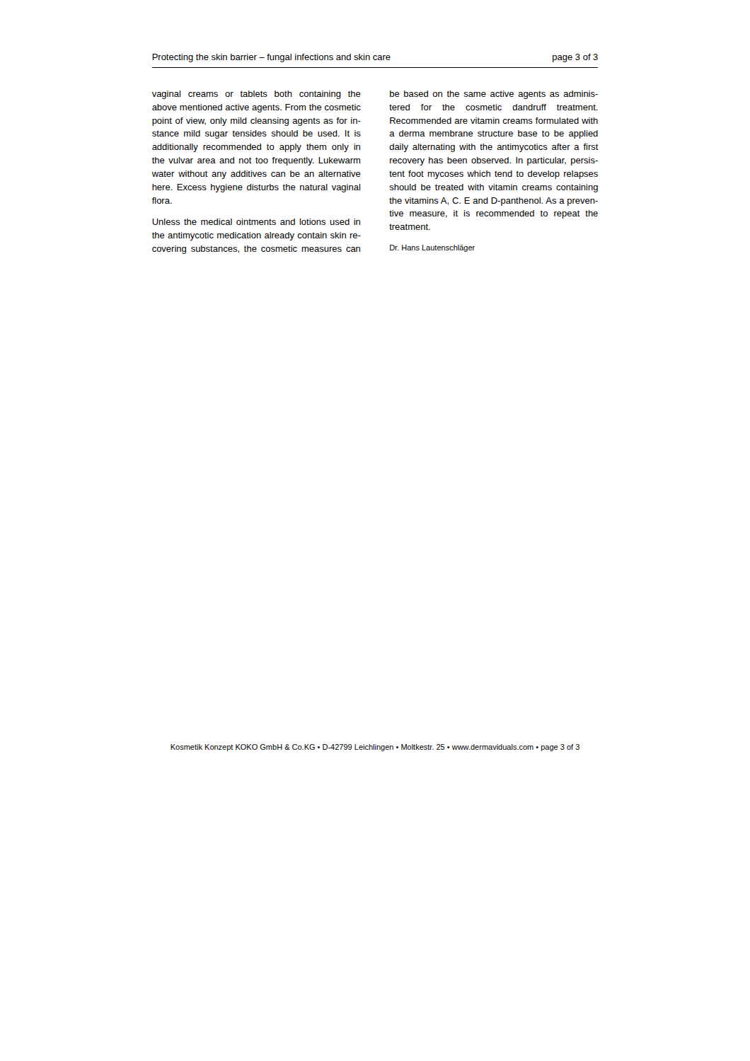Protecting the skin barrier – fungal infections and skin care
page 3 of 3
vaginal creams or tablets both containing the above mentioned active agents. From the cosmetic point of view, only mild cleansing agents as for instance mild sugar tensides should be used. It is additionally recommended to apply them only in the vulvar area and not too frequently. Lukewarm water without any additives can be an alternative here. Excess hygiene disturbs the natural vaginal flora.
Unless the medical ointments and lotions used in the antimycotic medication already contain skin recovering substances, the cosmetic measures can be based on the same active agents as administered for the cosmetic dandruff treatment. Recommended are vitamin creams formulated with a derma membrane structure base to be applied daily alternating with the antimycotics after a first recovery has been observed. In particular, persistent foot mycoses which tend to develop relapses should be treated with vitamin creams containing the vitamins A, C. E and D-panthenol. As a preventive measure, it is recommended to repeat the treatment.
Dr. Hans Lautenschläger
Kosmetik Konzept KOKO GmbH & Co.KG • D-42799 Leichlingen • Moltkestr. 25 • www.dermaviduals.com • page 3 of 3